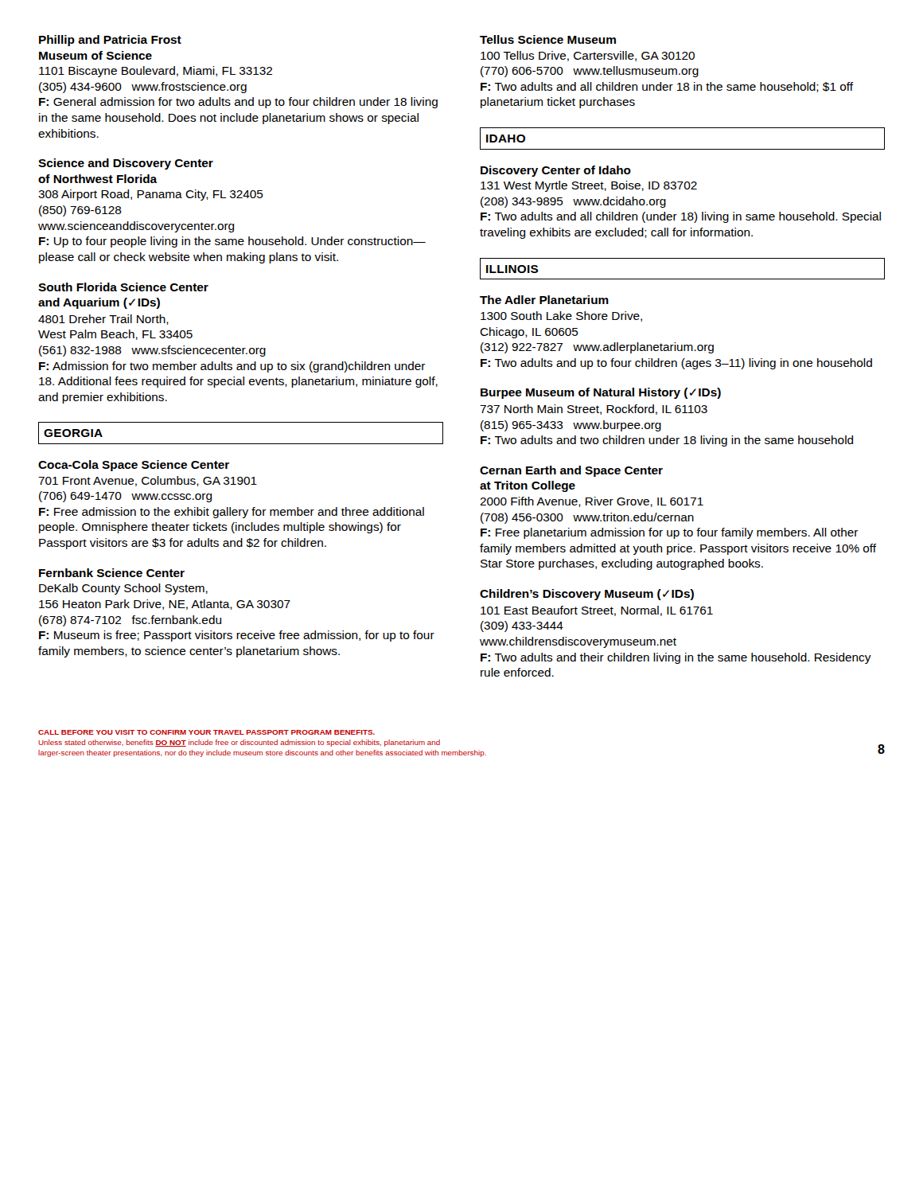Phillip and Patricia Frost
Museum of Science
1101 Biscayne Boulevard, Miami, FL 33132
(305) 434-9600 www.frostscience.org
F: General admission for two adults and up to four children under 18 living in the same household. Does not include planetarium shows or special exhibitions.
Science and Discovery Center
of Northwest Florida
308 Airport Road, Panama City, FL 32405
(850) 769-6128
www.scienceanddiscoverycenter.org
F: Up to four people living in the same household. Under construction—please call or check website when making plans to visit.
South Florida Science Center
and Aquarium (✓IDs)
4801 Dreher Trail North,
West Palm Beach, FL 33405
(561) 832-1988 www.sfsciencecenter.org
F: Admission for two member adults and up to six (grand)children under 18. Additional fees required for special events, planetarium, miniature golf, and premier exhibitions.
GEORGIA
Coca-Cola Space Science Center
701 Front Avenue, Columbus, GA 31901
(706) 649-1470 www.ccssc.org
F: Free admission to the exhibit gallery for member and three additional people. Omnisphere theater tickets (includes multiple showings) for Passport visitors are $3 for adults and $2 for children.
Fernbank Science Center
DeKalb County School System,
156 Heaton Park Drive, NE, Atlanta, GA 30307
(678) 874-7102 fsc.fernbank.edu
F: Museum is free; Passport visitors receive free admission, for up to four family members, to science center’s planetarium shows.
Tellus Science Museum
100 Tellus Drive, Cartersville, GA 30120
(770) 606-5700 www.tellusmuseum.org
F: Two adults and all children under 18 in the same household; $1 off planetarium ticket purchases
IDAHO
Discovery Center of Idaho
131 West Myrtle Street, Boise, ID 83702
(208) 343-9895 www.dcidaho.org
F: Two adults and all children (under 18) living in same household. Special traveling exhibits are excluded; call for information.
ILLINOIS
The Adler Planetarium
1300 South Lake Shore Drive,
Chicago, IL 60605
(312) 922-7827 www.adlerplanetarium.org
F: Two adults and up to four children (ages 3–11) living in one household
Burpee Museum of Natural History (✓IDs)
737 North Main Street, Rockford, IL 61103
(815) 965-3433 www.burpee.org
F: Two adults and two children under 18 living in the same household
Cernan Earth and Space Center
at Triton College
2000 Fifth Avenue, River Grove, IL 60171
(708) 456-0300 www.triton.edu/cernan
F: Free planetarium admission for up to four family members. All other family members admitted at youth price. Passport visitors receive 10% off Star Store purchases, excluding autographed books.
Children’s Discovery Museum (✓IDs)
101 East Beaufort Street, Normal, IL 61761
(309) 433-3444
www.childrensdiscoverymuseum.net
F: Two adults and their children living in the same household. Residency rule enforced.
CALL BEFORE YOU VISIT TO CONFIRM YOUR TRAVEL PASSPORT PROGRAM BENEFITS.
Unless stated otherwise, benefits DO NOT include free or discounted admission to special exhibits, planetarium and
larger-screen theater presentations, nor do they include museum store discounts and other benefits associated with membership.
8